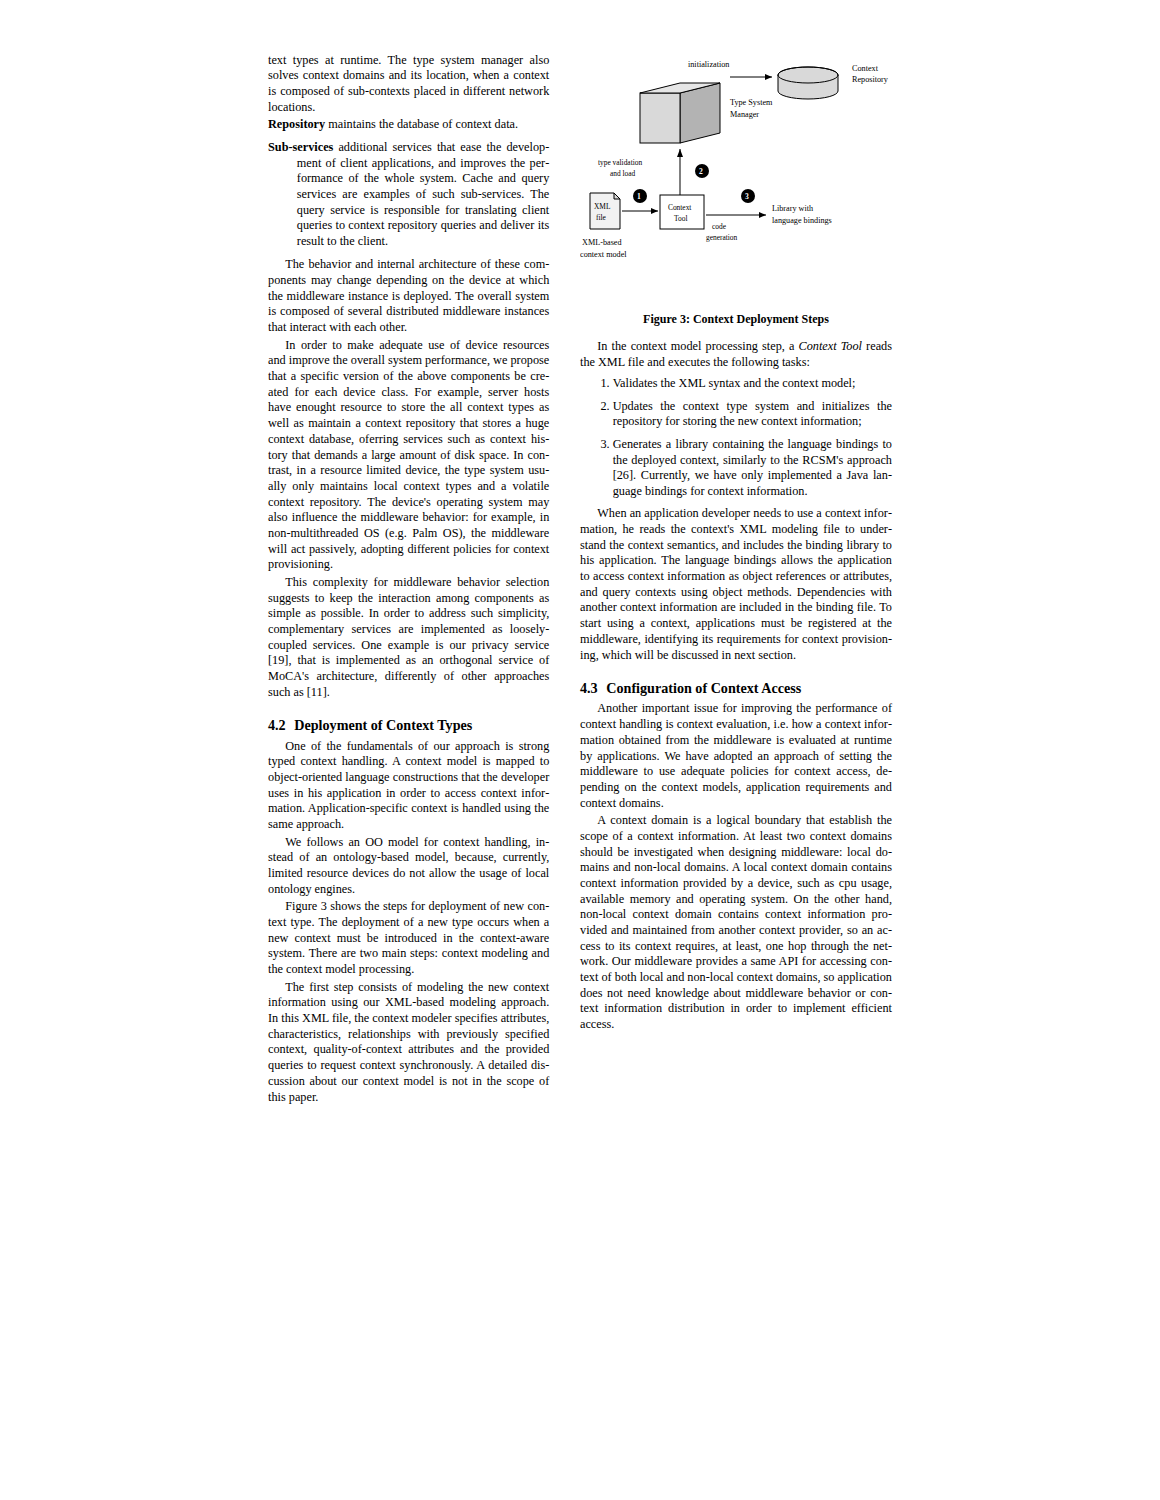text types at runtime. The type system manager also solves context domains and its location, when a context is composed of sub-contexts placed in different network locations.
Repository maintains the database of context data.
Sub-services additional services that ease the development of client applications, and improves the performance of the whole system. Cache and query services are examples of such sub-services. The query service is responsible for translating client queries to context repository queries and deliver its result to the client.
The behavior and internal architecture of these components may change depending on the device at which the middleware instance is deployed. The overall system is composed of several distributed middleware instances that interact with each other.
In order to make adequate use of device resources and improve the overall system performance, we propose that a specific version of the above components be created for each device class. For example, server hosts have enought resource to store the all context types as well as maintain a context repository that stores a huge context database, oferring services such as context history that demands a large amount of disk space. In contrast, in a resource limited device, the type system usually only maintains local context types and a volatile context repository. The device's operating system may also influence the middleware behavior: for example, in non-multithreaded OS (e.g. Palm OS), the middleware will act passively, adopting different policies for context provisioning.
This complexity for middleware behavior selection suggests to keep the interaction among components as simple as possible. In order to address such simplicity, complementary services are implemented as loosely-coupled services. One example is our privacy service [19], that is implemented as an orthogonal service of MoCA's architecture, differently of other approaches such as [11].
4.2 Deployment of Context Types
One of the fundamentals of our approach is strong typed context handling. A context model is mapped to object-oriented language constructions that the developer uses in his application in order to access context information. Application-specific context is handled using the same approach.
We follows an OO model for context handling, instead of an ontology-based model, because, currently, limited resource devices do not allow the usage of local ontology engines.
Figure 3 shows the steps for deployment of new context type. The deployment of a new type occurs when a new context must be introduced in the context-aware system. There are two main steps: context modeling and the context model processing.
The first step consists of modeling the new context information using our XML-based modeling approach. In this XML file, the context modeler specifies attributes, characteristics, relationships with previously specified context, quality-of-context attributes and the provided queries to request context synchronously. A detailed discussion about our context model is not in the scope of this paper.
Context Repository initialization Type System Manager type validation and load 2 XML file 1 Context Tool 3 code generation Library with language bindings XML-based context model
Figure 3: Context Deployment Steps
In the context model processing step, a Context Tool reads the XML file and executes the following tasks:
Validates the XML syntax and the context model;
Updates the context type system and initializes the repository for storing the new context information;
Generates a library containing the language bindings to the deployed context, similarly to the RCSM's approach [26]. Currently, we have only implemented a Java language bindings for context information.
When an application developer needs to use a context information, he reads the context's XML modeling file to understand the context semantics, and includes the binding library to his application. The language bindings allows the application to access context information as object references or attributes, and query contexts using object methods. Dependencies with another context information are included in the binding file. To start using a context, applications must be registered at the middleware, identifying its requirements for context provisioning, which will be discussed in next section.
4.3 Configuration of Context Access
Another important issue for improving the performance of context handling is context evaluation, i.e. how a context information obtained from the middleware is evaluated at runtime by applications. We have adopted an approach of setting the middleware to use adequate policies for context access, depending on the context models, application requirements and context domains.
A context domain is a logical boundary that establish the scope of a context information. At least two context domains should be investigated when designing middleware: local domains and non-local domains. A local context domain contains context information provided by a device, such as cpu usage, available memory and operating system. On the other hand, non-local context domain contains context information provided and maintained from another context provider, so an access to its context requires, at least, one hop through the network. Our middleware provides a same API for accessing context of both local and non-local context domains, so application does not need knowledge about middleware behavior or context information distribution in order to implement efficient access.